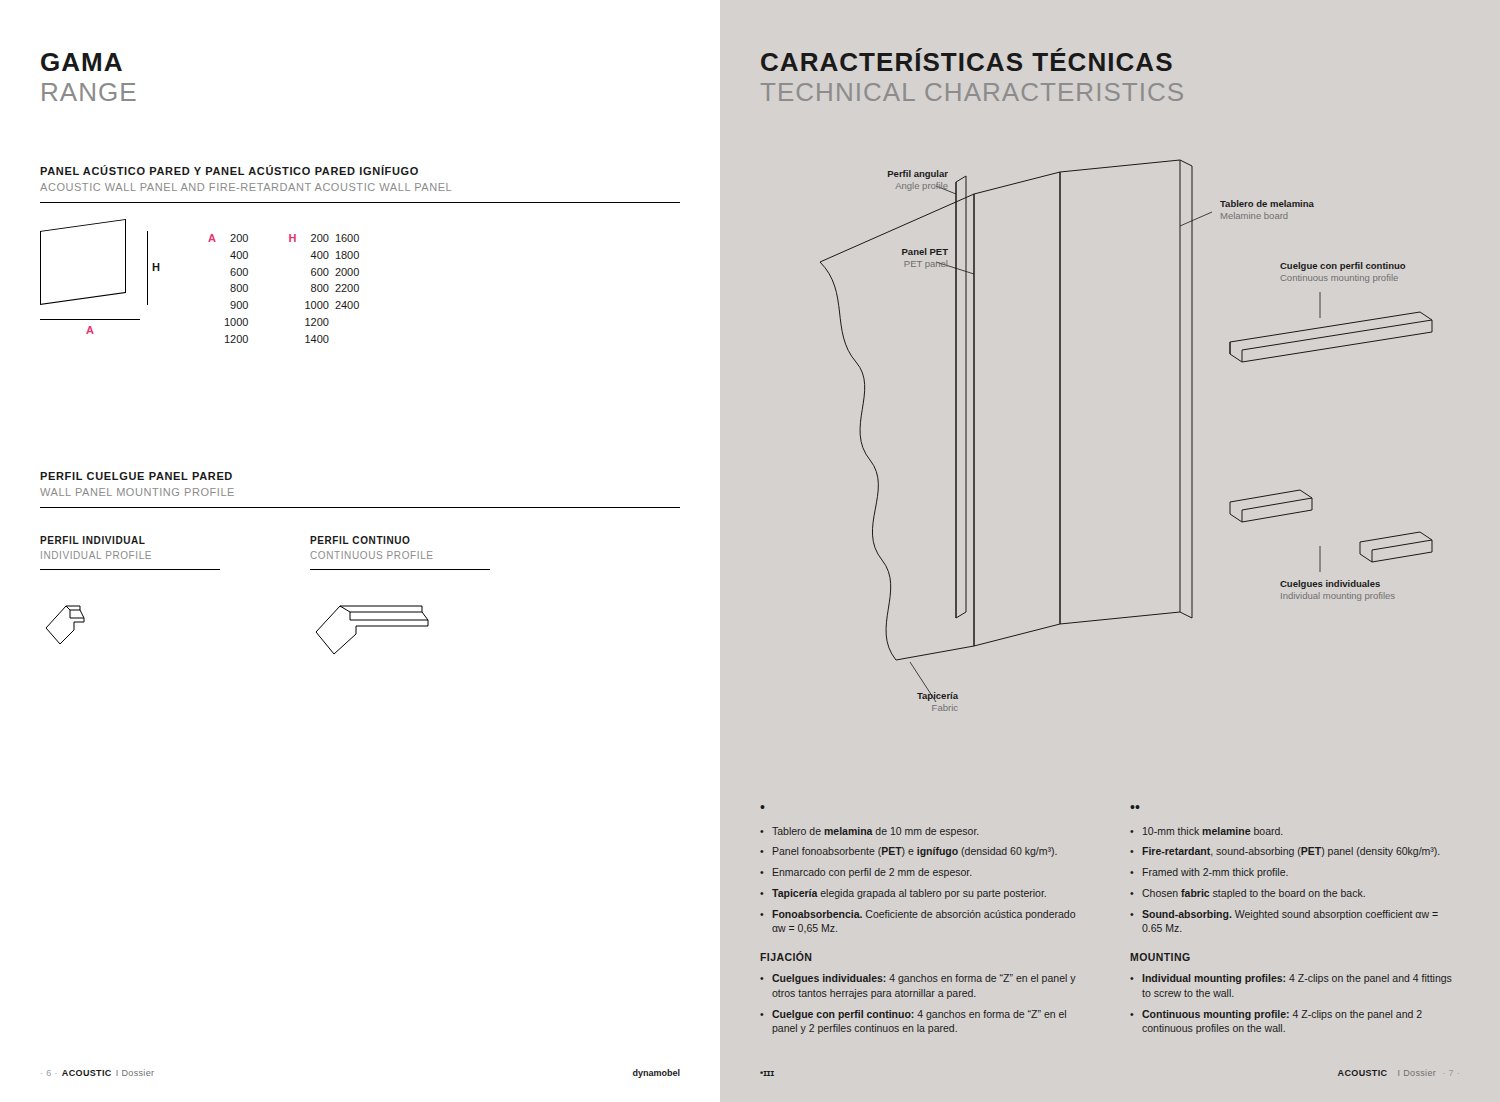GAMARANGE
PANEL ACÚSTICO PARED Y PANEL ACÚSTICO PARED IGNÍFUGO ACOUSTIC WALL PANEL AND FIRE-RETARDANT ACOUSTIC WALL PANEL
H
A
| A | 200 |
| | 400 |
| | 600 |
| | 800 |
| | 900 |
| | 1000 |
| | 1200 |
| H | 200 | 1600 |
| | 400 | 1800 |
| | 600 | 2000 |
| | 800 | 2200 |
| | 1000 | 2400 |
| | 1200 | |
| | 1400 | |
PERFIL CUELGUE PANEL PARED WALL PANEL MOUNTING PROFILE
PERFIL INDIVIDUALINDIVIDUAL PROFILE
PERFIL CONTINUOCONTINUOUS PROFILE
· 6 · ACOUSTIC I Dossier dynamobel
CARACTERÍSTICAS TÉCNICASTECHNICAL CHARACTERISTICS
Perfil angular Angle profile
Panel PET PET panel
Tablero de melamina Melamine board
Cuelgue con perfil continuo Continuous mounting profile
Cuelgues individuales Individual mounting profiles
Tapicería Fabric
•
Tablero de melamina de 10 mm de espesor.
Panel fonoabsorbente (PET) e ignífugo (densidad 60 kg/m³).
Enmarcado con perfil de 2 mm de espesor.
Tapicería elegida grapada al tablero por su parte posterior.
Fonoabsorbencia. Coeficiente de absorción acústica ponderado αw = 0,65 Mz.
FIJACIÓN
Cuelgues individuales: 4 ganchos en forma de “Z” en el panel y otros tantos herrajes para atornillar a pared.
Cuelgue con perfil continuo: 4 ganchos en forma de “Z” en el panel y 2 perfiles continuos en la pared.
••
10-mm thick melamine board.
Fire-retardant, sound-absorbing (PET) panel (density 60kg/m³).
Framed with 2-mm thick profile.
Chosen fabric stapled to the board on the back.
Sound-absorbing. Weighted sound absorption coefficient αw = 0.65 Mz.
MOUNTING
Individual mounting profiles: 4 Z-clips on the panel and 4 fittings to screw to the wall.
Continuous mounting profile: 4 Z-clips on the panel and 2 continuous profiles on the wall.
•ɪɪɪ ACOUSTIC I Dossier · 7 ·